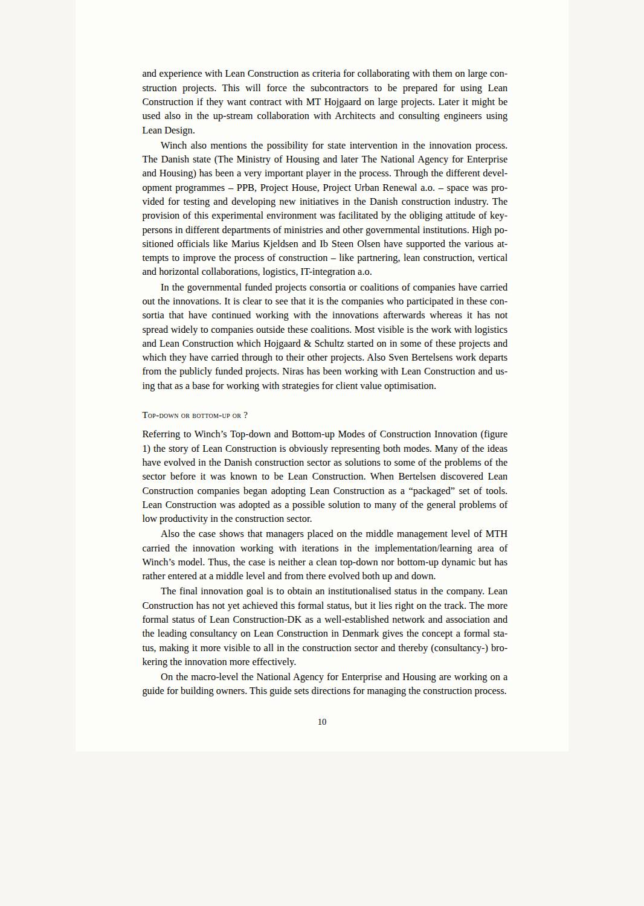and experience with Lean Construction as criteria for collaborating with them on large construction projects. This will force the subcontractors to be prepared for using Lean Construction if they want contract with MT Hojgaard on large projects. Later it might be used also in the up-stream collaboration with Architects and consulting engineers using Lean Design.
Winch also mentions the possibility for state intervention in the innovation process. The Danish state (The Ministry of Housing and later The National Agency for Enterprise and Housing) has been a very important player in the process. Through the different development programmes – PPB, Project House, Project Urban Renewal a.o. – space was provided for testing and developing new initiatives in the Danish construction industry. The provision of this experimental environment was facilitated by the obliging attitude of key-persons in different departments of ministries and other governmental institutions. High positioned officials like Marius Kjeldsen and Ib Steen Olsen have supported the various attempts to improve the process of construction – like partnering, lean construction, vertical and horizontal collaborations, logistics, IT-integration a.o.
In the governmental funded projects consortia or coalitions of companies have carried out the innovations. It is clear to see that it is the companies who participated in these consortia that have continued working with the innovations afterwards whereas it has not spread widely to companies outside these coalitions. Most visible is the work with logistics and Lean Construction which Hojgaard & Schultz started on in some of these projects and which they have carried through to their other projects. Also Sven Bertelsens work departs from the publicly funded projects. Niras has been working with Lean Construction and using that as a base for working with strategies for client value optimisation.
Top-down or bottom-up or ?
Referring to Winch’s Top-down and Bottom-up Modes of Construction Innovation (figure 1) the story of Lean Construction is obviously representing both modes. Many of the ideas have evolved in the Danish construction sector as solutions to some of the problems of the sector before it was known to be Lean Construction. When Bertelsen discovered Lean Construction companies began adopting Lean Construction as a “packaged” set of tools. Lean Construction was adopted as a possible solution to many of the general problems of low productivity in the construction sector.
Also the case shows that managers placed on the middle management level of MTH carried the innovation working with iterations in the implementation/learning area of Winch’s model. Thus, the case is neither a clean top-down nor bottom-up dynamic but has rather entered at a middle level and from there evolved both up and down.
The final innovation goal is to obtain an institutionalised status in the company. Lean Construction has not yet achieved this formal status, but it lies right on the track. The more formal status of Lean Construction-DK as a well-established network and association and the leading consultancy on Lean Construction in Denmark gives the concept a formal status, making it more visible to all in the construction sector and thereby (consultancy-) brokering the innovation more effectively.
On the macro-level the National Agency for Enterprise and Housing are working on a guide for building owners. This guide sets directions for managing the construction process.
10